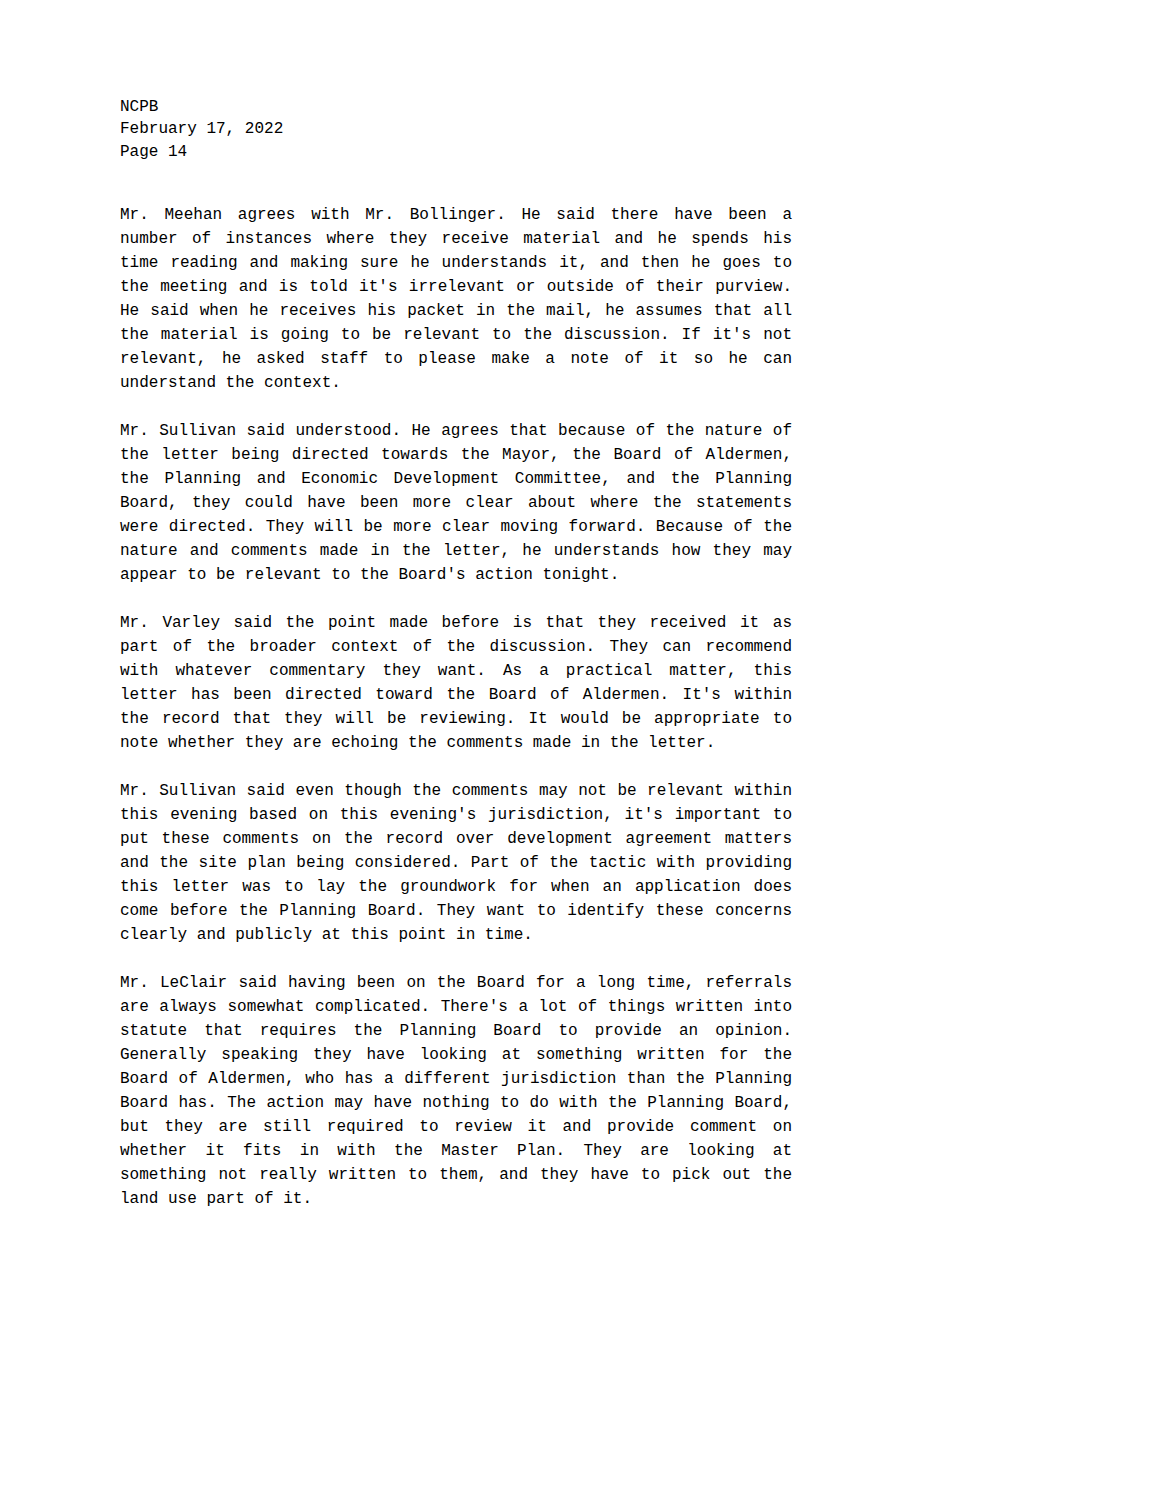NCPB
February 17, 2022
Page 14
Mr. Meehan agrees with Mr. Bollinger. He said there have been a number of instances where they receive material and he spends his time reading and making sure he understands it, and then he goes to the meeting and is told it's irrelevant or outside of their purview. He said when he receives his packet in the mail, he assumes that all the material is going to be relevant to the discussion. If it's not relevant, he asked staff to please make a note of it so he can understand the context.
Mr. Sullivan said understood. He agrees that because of the nature of the letter being directed towards the Mayor, the Board of Aldermen, the Planning and Economic Development Committee, and the Planning Board, they could have been more clear about where the statements were directed. They will be more clear moving forward. Because of the nature and comments made in the letter, he understands how they may appear to be relevant to the Board's action tonight.
Mr. Varley said the point made before is that they received it as part of the broader context of the discussion. They can recommend with whatever commentary they want. As a practical matter, this letter has been directed toward the Board of Aldermen. It's within the record that they will be reviewing. It would be appropriate to note whether they are echoing the comments made in the letter.
Mr. Sullivan said even though the comments may not be relevant within this evening based on this evening's jurisdiction, it's important to put these comments on the record over development agreement matters and the site plan being considered. Part of the tactic with providing this letter was to lay the groundwork for when an application does come before the Planning Board. They want to identify these concerns clearly and publicly at this point in time.
Mr. LeClair said having been on the Board for a long time, referrals are always somewhat complicated. There's a lot of things written into statute that requires the Planning Board to provide an opinion. Generally speaking they have looking at something written for the Board of Aldermen, who has a different jurisdiction than the Planning Board has. The action may have nothing to do with the Planning Board, but they are still required to review it and provide comment on whether it fits in with the Master Plan. They are looking at something not really written to them, and they have to pick out the land use part of it.